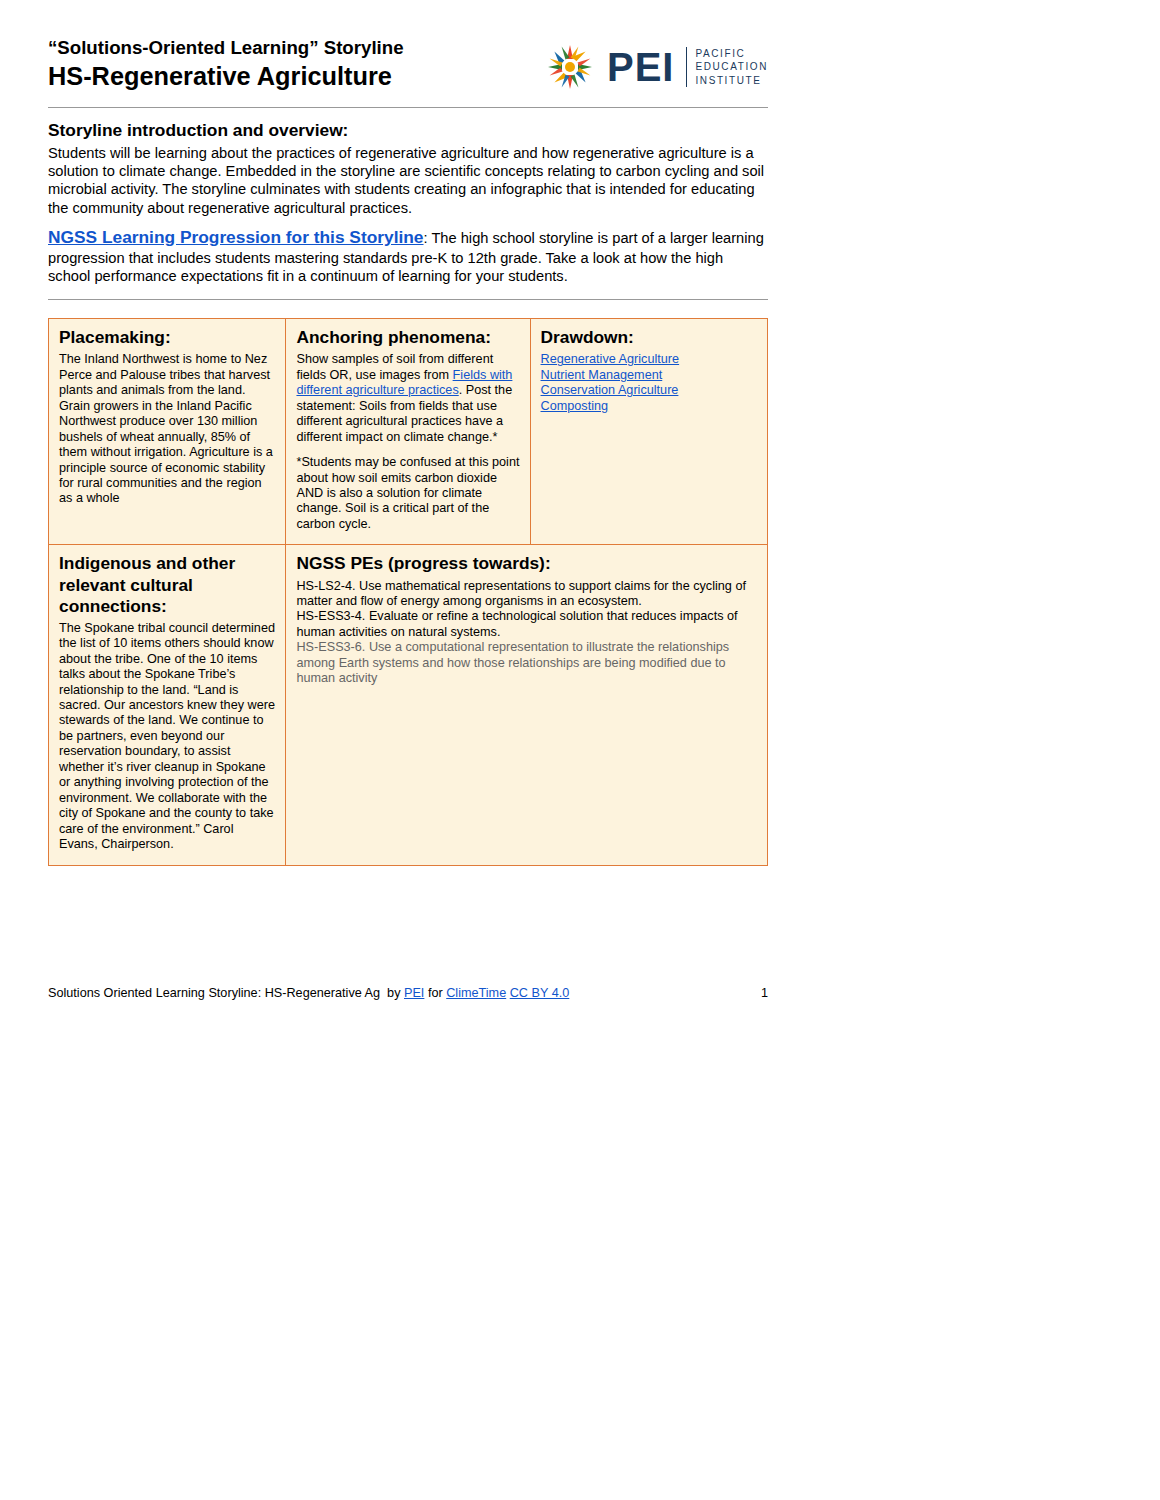PEI
Pacific
Education
Institute
“Solutions-Oriented Learning” Storyline
HS-Regenerative Agriculture
Storyline introduction and overview:
Students will be learning about the practices of regenerative agriculture and how regenerative agriculture is a solution to climate change. Embedded in the storyline are scientific concepts relating to carbon cycling and soil microbial activity. The storyline culminates with students creating an infographic that is intended for educating the community about regenerative agricultural practices.
NGSS Learning Progression for this Storyline: The high school storyline is part of a larger learning progression that includes students mastering standards pre-K to 12th grade. Take a look at how the high school performance expectations fit in a continuum of learning for your students.
| Placemaking: The Inland Northwest is home to Nez Perce and Palouse tribes that harvest plants and animals from the land. Grain growers in the Inland Pacific Northwest produce over 130 million bushels of wheat annually, 85% of them without irrigation. Agriculture is a principle source of economic stability for rural communities and the region as a whole | Anchoring phenomena: Show samples of soil from different fields OR, use images from Fields with different agriculture practices . Post the statement: Soils from fields that use different agricultural practices have a different impact on climate change.* *Students may be confused at this point about how soil emits carbon dioxide AND is also a solution for climate change. Soil is a critical part of the carbon cycle. | Drawdown: Regenerative Agriculture Nutrient Management Conservation Agriculture Composting |
| Indigenous and other relevant cultural connections: The Spokane tribal council determined the list of 10 items others should know about the tribe. One of the 10 items talks about the Spokane Tribe’s relationship to the land. “Land is sacred. Our ancestors knew they were stewards of the land. We continue to be partners, even beyond our reservation boundary, to assist whether it’s river cleanup in Spokane or anything involving protection of the environment. We collaborate with the city of Spokane and the county to take care of the environment.” Carol Evans, Chairperson. | NGSS PEs (progress towards): HS-LS2-4. Use mathematical representations to support claims for the cycling of matter and flow of energy among organisms in an ecosystem. HS-ESS3-4. Evaluate or refine a technological solution that reduces impacts of human activities on natural systems. HS-ESS3-6. Use a computational representation to illustrate the relationships among Earth systems and how those relationships are being modified due to human activity |
Solutions Oriented Learning Storyline: HS-Regenerative Ag by PEI for ClimeTime CC BY 4.0
1